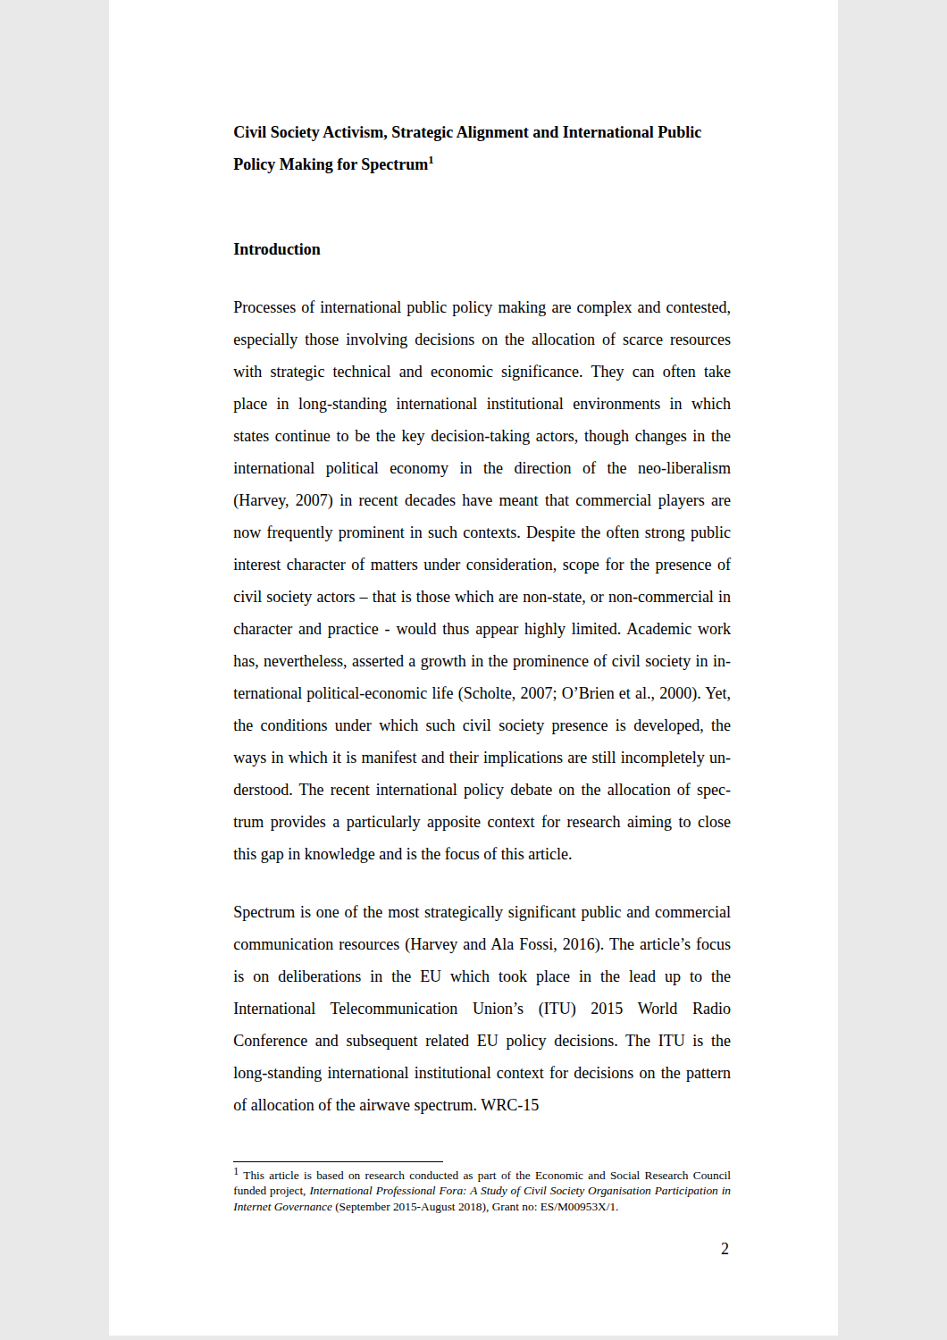Civil Society Activism, Strategic Alignment and International Public Policy Making for Spectrum1
Introduction
Processes of international public policy making are complex and contested, especially those involving decisions on the allocation of scarce resources with strategic technical and economic significance. They can often take place in long-standing international institutional environments in which states continue to be the key decision-taking actors, though changes in the international political economy in the direction of the neo-liberalism (Harvey, 2007) in recent decades have meant that commercial players are now frequently prominent in such contexts. Despite the often strong public interest character of matters under consideration, scope for the presence of civil society actors – that is those which are non-state, or non-commercial in character and practice - would thus appear highly limited. Academic work has, nevertheless, asserted a growth in the prominence of civil society in international political-economic life (Scholte, 2007; O’Brien et al., 2000). Yet, the conditions under which such civil society presence is developed, the ways in which it is manifest and their implications are still incompletely understood. The recent international policy debate on the allocation of spectrum provides a particularly apposite context for research aiming to close this gap in knowledge and is the focus of this article.
Spectrum is one of the most strategically significant public and commercial communication resources (Harvey and Ala Fossi, 2016). The article’s focus is on deliberations in the EU which took place in the lead up to the International Telecommunication Union’s (ITU) 2015 World Radio Conference and subsequent related EU policy decisions. The ITU is the long-standing international institutional context for decisions on the pattern of allocation of the airwave spectrum. WRC-15
1 This article is based on research conducted as part of the Economic and Social Research Council funded project, International Professional Fora: A Study of Civil Society Organisation Participation in Internet Governance (September 2015-August 2018), Grant no: ES/M00953X/1.
2